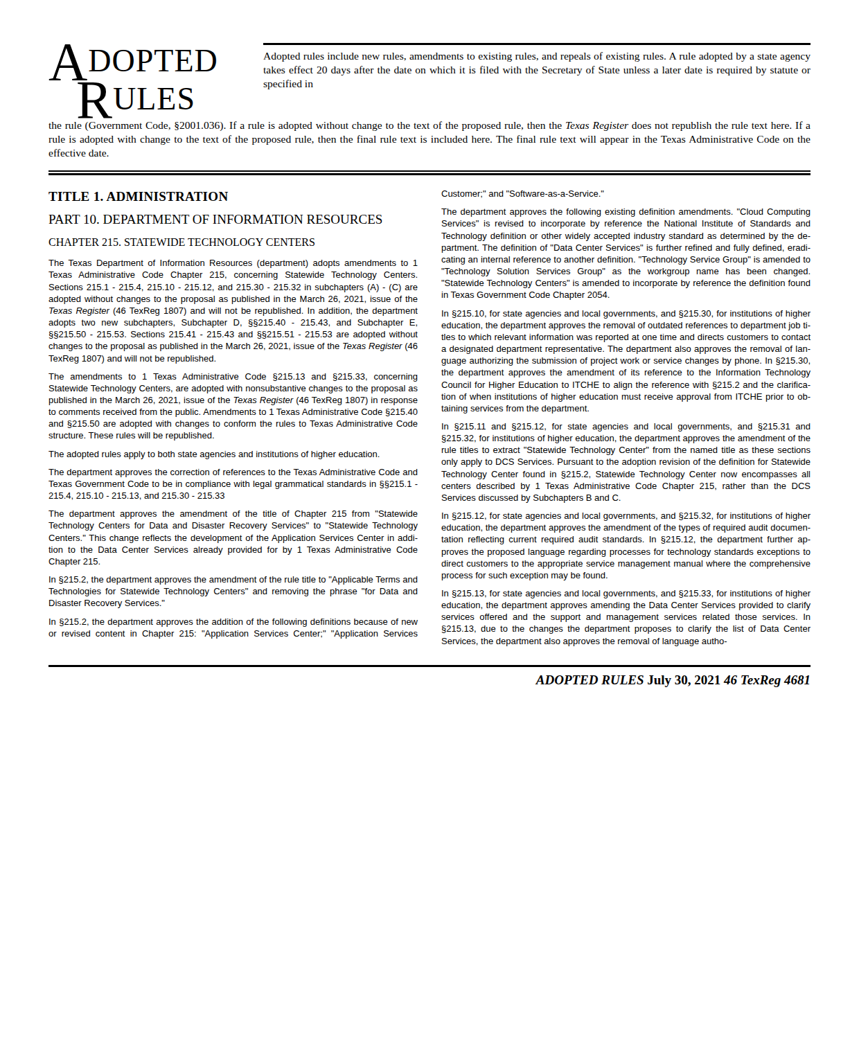ADOPTED
RULES
Adopted rules include new rules, amendments to existing rules, and repeals of existing rules. A rule adopted by a state agency takes effect 20 days after the date on which it is filed with the Secretary of State unless a later date is required by statute or specified in
the rule (Government Code, §2001.036). If a rule is adopted without change to the text of the proposed rule, then the Texas Register does not republish the rule text here. If a rule is adopted with change to the text of the proposed rule, then the final rule text is included here. The final rule text will appear in the Texas Administrative Code on the effective date.
TITLE 1. ADMINISTRATION
PART 10. DEPARTMENT OF INFORMATION RESOURCES
CHAPTER 215. STATEWIDE TECHNOLOGY CENTERS
The Texas Department of Information Resources (department) adopts amendments to 1 Texas Administrative Code Chapter 215, concerning Statewide Technology Centers. Sections 215.1 - 215.4, 215.10 - 215.12, and 215.30 - 215.32 in subchapters (A) - (C) are adopted without changes to the proposal as published in the March 26, 2021, issue of the Texas Register (46 TexReg 1807) and will not be republished. In addition, the department adopts two new subchapters, Subchapter D, §§215.40 - 215.43, and Subchapter E, §§215.50 - 215.53. Sections 215.41 - 215.43 and §§215.51 - 215.53 are adopted without changes to the proposal as published in the March 26, 2021, issue of the Texas Register (46 TexReg 1807) and will not be republished.
The amendments to 1 Texas Administrative Code §215.13 and §215.33, concerning Statewide Technology Centers, are adopted with nonsubstantive changes to the proposal as published in the March 26, 2021, issue of the Texas Register (46 TexReg 1807) in response to comments received from the public. Amendments to 1 Texas Administrative Code §215.40 and §215.50 are adopted with changes to conform the rules to Texas Administrative Code structure. These rules will be republished.
The adopted rules apply to both state agencies and institutions of higher education.
The department approves the correction of references to the Texas Administrative Code and Texas Government Code to be in compliance with legal grammatical standards in §§215.1 - 215.4, 215.10 - 215.13, and 215.30 - 215.33
The department approves the amendment of the title of Chapter 215 from "Statewide Technology Centers for Data and Disaster Recovery Services" to "Statewide Technology Centers." This change reflects the development of the Application Services Center in addition to the Data Center Services already provided for by 1 Texas Administrative Code Chapter 215.
In §215.2, the department approves the amendment of the rule title to "Applicable Terms and Technologies for Statewide Technology Centers" and removing the phrase "for Data and Disaster Recovery Services."
In §215.2, the department approves the addition of the following definitions because of new or revised content in Chapter 215: "Application Services Center;" "Application Services Customer;" and "Software-as-a-Service."
The department approves the following existing definition amendments. "Cloud Computing Services" is revised to incorporate by reference the National Institute of Standards and Technology definition or other widely accepted industry standard as determined by the department. The definition of "Data Center Services" is further refined and fully defined, eradicating an internal reference to another definition. "Technology Service Group" is amended to "Technology Solution Services Group" as the workgroup name has been changed. "Statewide Technology Centers" is amended to incorporate by reference the definition found in Texas Government Code Chapter 2054.
In §215.10, for state agencies and local governments, and §215.30, for institutions of higher education, the department approves the removal of outdated references to department job titles to which relevant information was reported at one time and directs customers to contact a designated department representative. The department also approves the removal of language authorizing the submission of project work or service changes by phone. In §215.30, the department approves the amendment of its reference to the Information Technology Council for Higher Education to ITCHE to align the reference with §215.2 and the clarification of when institutions of higher education must receive approval from ITCHE prior to obtaining services from the department.
In §215.11 and §215.12, for state agencies and local governments, and §215.31 and §215.32, for institutions of higher education, the department approves the amendment of the rule titles to extract "Statewide Technology Center" from the named title as these sections only apply to DCS Services. Pursuant to the adoption revision of the definition for Statewide Technology Center found in §215.2, Statewide Technology Center now encompasses all centers described by 1 Texas Administrative Code Chapter 215, rather than the DCS Services discussed by Subchapters B and C.
In §215.12, for state agencies and local governments, and §215.32, for institutions of higher education, the department approves the amendment of the types of required audit documentation reflecting current required audit standards. In §215.12, the department further approves the proposed language regarding processes for technology standards exceptions to direct customers to the appropriate service management manual where the comprehensive process for such exception may be found.
In §215.13, for state agencies and local governments, and §215.33, for institutions of higher education, the department approves amending the Data Center Services provided to clarify services offered and the support and management services related those services. In §215.13, due to the changes the department proposes to clarify the list of Data Center Services, the department also approves the removal of language autho-
ADOPTED RULES July 30, 2021 46 TexReg 4681